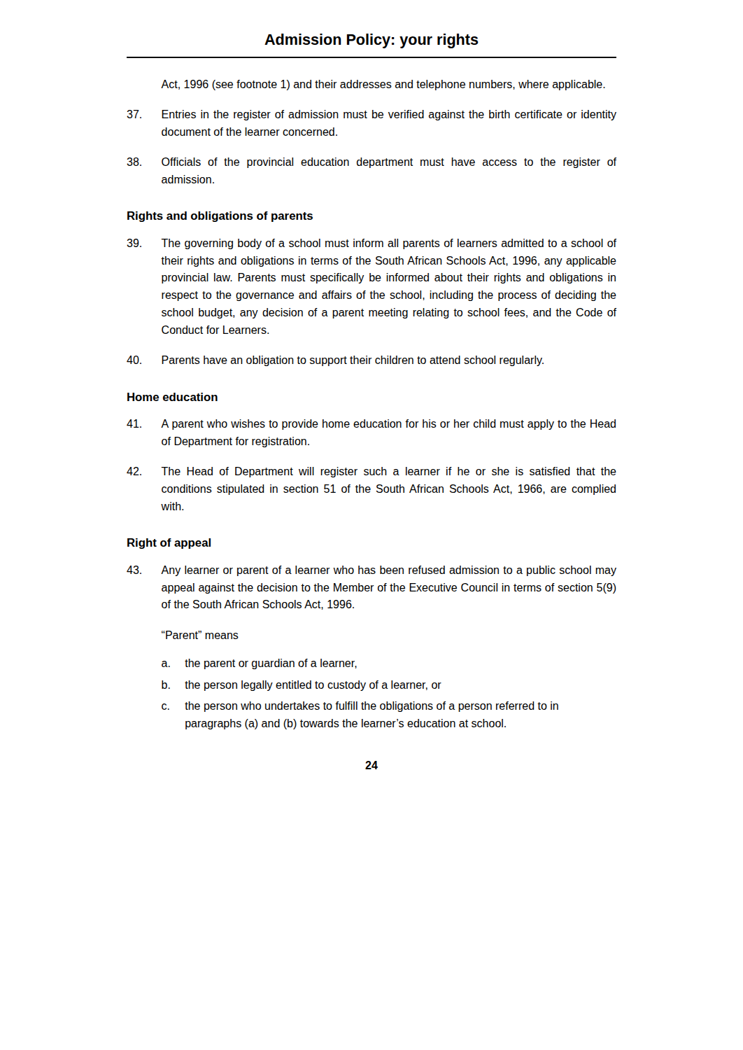Admission Policy: your rights
Act, 1996 (see footnote 1) and their addresses and telephone numbers, where applicable.
37. Entries in the register of admission must be verified against the birth certificate or identity document of the learner concerned.
38. Officials of the provincial education department must have access to the register of admission.
Rights and obligations of parents
39. The governing body of a school must inform all parents of learners admitted to a school of their rights and obligations in terms of the South African Schools Act, 1996, any applicable provincial law. Parents must specifically be informed about their rights and obligations in respect to the governance and affairs of the school, including the process of deciding the school budget, any decision of a parent meeting relating to school fees, and the Code of Conduct for Learners.
40. Parents have an obligation to support their children to attend school regularly.
Home education
41. A parent who wishes to provide home education for his or her child must apply to the Head of Department for registration.
42. The Head of Department will register such a learner if he or she is satisfied that the conditions stipulated in section 51 of the South African Schools Act, 1966, are complied with.
Right of appeal
43. Any learner or parent of a learner who has been refused admission to a public school may appeal against the decision to the Member of the Executive Council in terms of section 5(9) of the South African Schools Act, 1996.
“Parent” means
a. the parent or guardian of a learner,
b. the person legally entitled to custody of a learner, or
c. the person who undertakes to fulfill the obligations of a person referred to in paragraphs (a) and (b) towards the learner’s education at school.
24